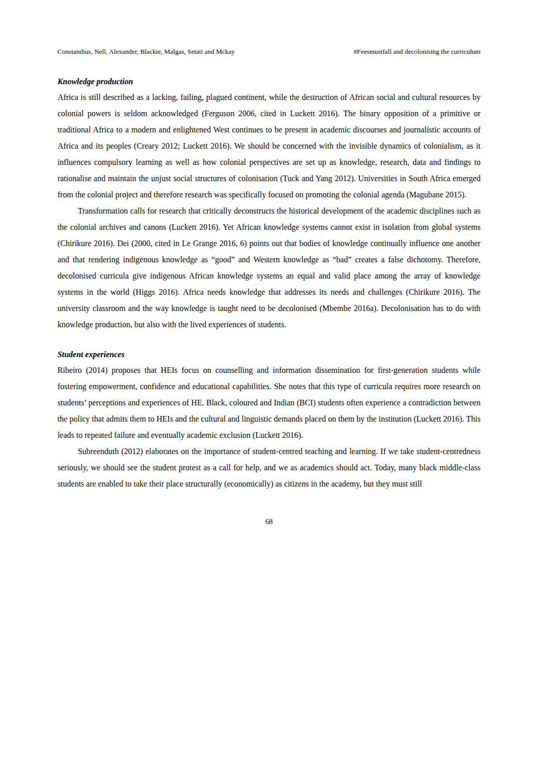Constandius, Nell, Alexander, Blackie, Malgas, Setati and Mckay
#Feesmustfall and decolonising the curriculum
Knowledge production
Africa is still described as a lacking, failing, plagued continent, while the destruction of African social and cultural resources by colonial powers is seldom acknowledged (Ferguson 2006, cited in Luckett 2016). The binary opposition of a primitive or traditional Africa to a modern and enlightened West continues to be present in academic discourses and journalistic accounts of Africa and its peoples (Creary 2012; Luckett 2016). We should be concerned with the invisible dynamics of colonialism, as it influences compulsory learning as well as how colonial perspectives are set up as knowledge, research, data and findings to rationalise and maintain the unjust social structures of colonisation (Tuck and Yang 2012). Universities in South Africa emerged from the colonial project and therefore research was specifically focused on promoting the colonial agenda (Magubane 2015).
Transformation calls for research that critically deconstructs the historical development of the academic disciplines such as the colonial archives and canons (Luckett 2016). Yet African knowledge systems cannot exist in isolation from global systems (Chirikure 2016). Dei (2000, cited in Le Grange 2016, 6) points out that bodies of knowledge continually influence one another and that rendering indigenous knowledge as “good” and Western knowledge as “bad” creates a false dichotomy. Therefore, decolonised curricula give indigenous African knowledge systems an equal and valid place among the array of knowledge systems in the world (Higgs 2016). Africa needs knowledge that addresses its needs and challenges (Chirikure 2016). The university classroom and the way knowledge is taught need to be decolonised (Mbembe 2016a). Decolonisation has to do with knowledge production, but also with the lived experiences of students.
Student experiences
Ribeiro (2014) proposes that HEIs focus on counselling and information dissemination for first-generation students while fostering empowerment, confidence and educational capabilities. She notes that this type of curricula requires more research on students’ perceptions and experiences of HE. Black, coloured and Indian (BCI) students often experience a contradiction between the policy that admits them to HEIs and the cultural and linguistic demands placed on them by the institution (Luckett 2016). This leads to repeated failure and eventually academic exclusion (Luckett 2016).
Subreenduth (2012) elaborates on the importance of student-centred teaching and learning. If we take student-centredness seriously, we should see the student protest as a call for help, and we as academics should act. Today, many black middle-class students are enabled to take their place structurally (economically) as citizens in the academy, but they must still
68